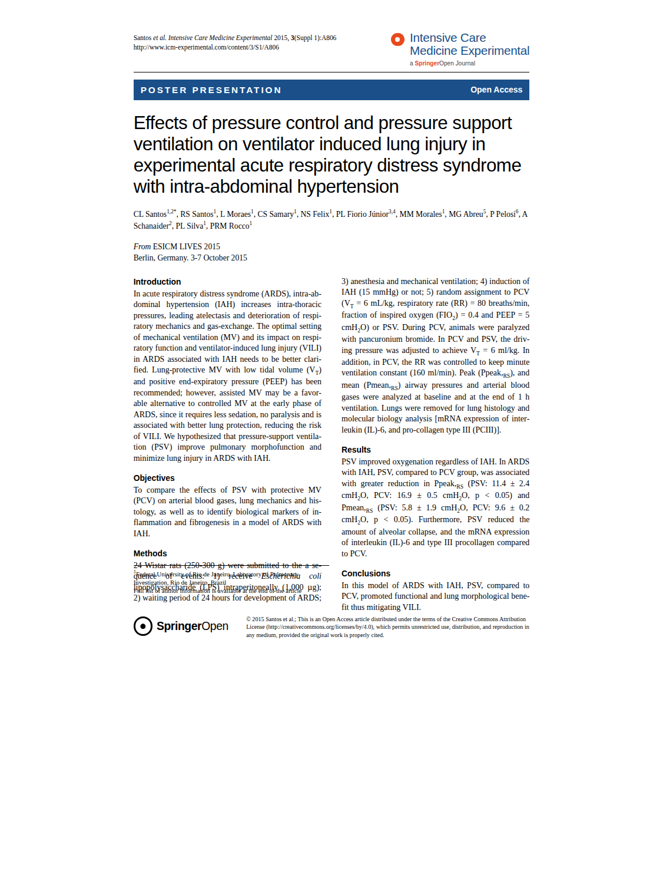Santos et al. Intensive Care Medicine Experimental 2015, 3(Suppl 1):A806
http://www.icm-experimental.com/content/3/S1/A806
Intensive CareMedicine Experimental
a Springer Open Journal
POSTER PRESENTATION
Open Access
Effects of pressure control and pressure support ventilation on ventilator induced lung injury in experimental acute respiratory distress syndrome with intra-abdominal hypertension
CL Santos1,2*, RS Santos1, L Moraes1, CS Samary1, NS Felix1, PL Fiorio Júnior3,4, MM Morales1, MG Abreu5, P Pelosi6, A Schanaider2, PL Silva1, PRM Rocco1
From ESICM LIVES 2015
Berlin, Germany. 3-7 October 2015
Introduction
In acute respiratory distress syndrome (ARDS), intra-abdominal hypertension (IAH) increases intra-thoracic pressures, leading atelectasis and deterioration of respiratory mechanics and gas-exchange. The optimal setting of mechanical ventilation (MV) and its impact on respiratory function and ventilator-induced lung injury (VILI) in ARDS associated with IAH needs to be better clarified. Lung-protective MV with low tidal volume (VT) and positive end-expiratory pressure (PEEP) has been recommended; however, assisted MV may be a favorable alternative to controlled MV at the early phase of ARDS, since it requires less sedation, no paralysis and is associated with better lung protection, reducing the risk of VILI. We hypothesized that pressure-support ventilation (PSV) improve pulmonary morphofunction and minimize lung injury in ARDS with IAH.
Objectives
To compare the effects of PSV with protective MV (PCV) on arterial blood gases, lung mechanics and histology, as well as to identify biological markers of inflammation and fibrogenesis in a model of ARDS with IAH.
Methods
24 Wistar rats (250-300 g) were submitted to the a sequence of events: 1) receive Escherichia coli lipopolysaccharide (LPS) intraperitoneally (1,000 µg); 2) waiting period of 24 hours for development of ARDS; 3) anesthesia and mechanical ventilation; 4) induction of IAH (15 mmHg) or not; 5) random assignment to PCV (VT = 6 mL/kg, respiratory rate (RR) = 80 breaths/min, fraction of inspired oxygen (FIO2) = 0.4 and PEEP = 5 cmH2O) or PSV. During PCV, animals were paralyzed with pancuronium bromide. In PCV and PSV, the driving pressure was adjusted to achieve VT = 6 ml/kg. In addition, in PCV, the RR was controlled to keep minute ventilation constant (160 ml/min). Peak (Ppeak,RS), and mean (Pmean,RS) airway pressures and arterial blood gases were analyzed at baseline and at the end of 1 h ventilation. Lungs were removed for lung histology and molecular biology analysis [mRNA expression of interleukin (IL)-6, and pro-collagen type III (PCIII)].
Results
PSV improved oxygenation regardless of IAH. In ARDS with IAH, PSV, compared to PCV group, was associated with greater reduction in Ppeak,RS (PSV: 11.4 ± 2.4 cmH2O, PCV: 16.9 ± 0.5 cmH2O, p < 0.05) and Pmean,RS (PSV: 5.8 ± 1.9 cmH2O, PCV: 9.6 ± 0.2 cmH2O, p < 0.05). Furthermore, PSV reduced the amount of alveolar collapse, and the mRNA expression of interleukin (IL)-6 and type III procollagen compared to PCV.
Conclusions
In this model of ARDS with IAH, PSV, compared to PCV, promoted functional and lung morphological benefit thus mitigating VILI.
1Federal University of Rio de Janeiro, Laboratory of Pulmonary Investigation, Rio de Janeiro, Brazil
Full list of author information is available at the end of the article
Springer Open
© 2015 Santos et al.; This is an Open Access article distributed under the terms of the Creative Commons Attribution License (http://creativecommons.org/licenses/by/4.0), which permits unrestricted use, distribution, and reproduction in any medium, provided the original work is properly cited.